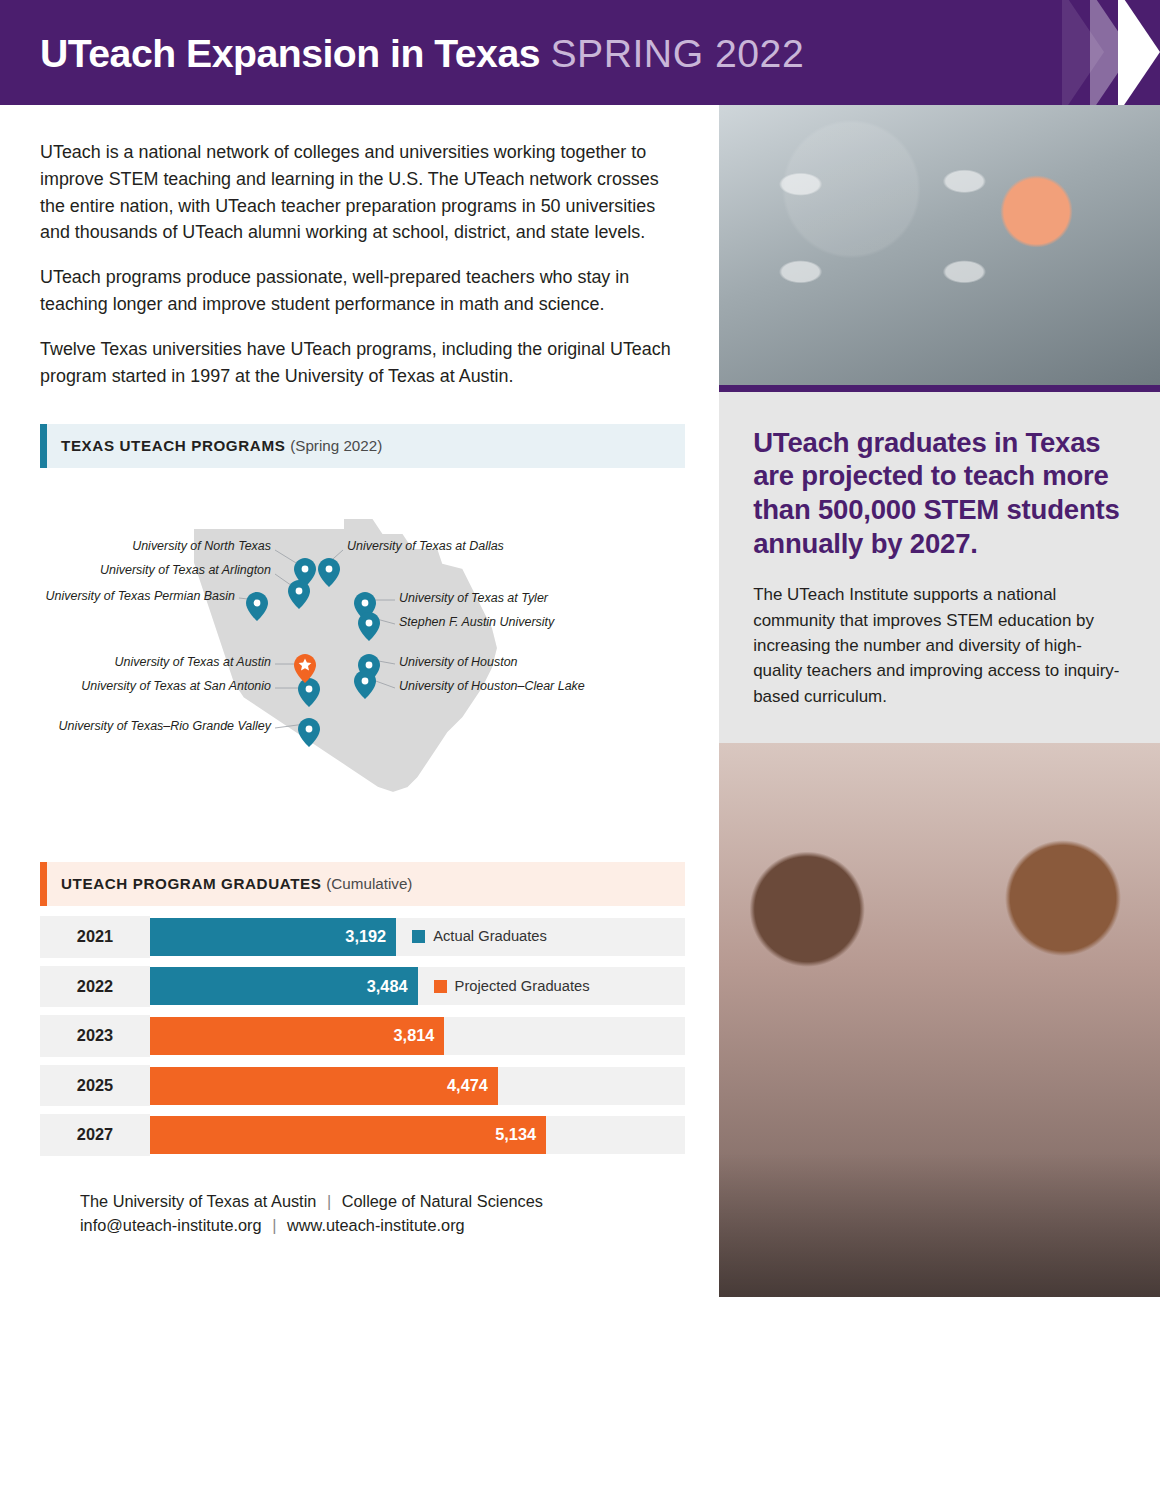UTeach Expansion in Texas SPRING 2022
UTeach is a national network of colleges and universities working together to improve STEM teaching and learning in the U.S. The UTeach network crosses the entire nation, with UTeach teacher preparation programs in 50 universities and thousands of UTeach alumni working at school, district, and state levels.
UTeach programs produce passionate, well-prepared teachers who stay in teaching longer and improve student performance in math and science.
Twelve Texas universities have UTeach programs, including the original UTeach program started in 1997 at the University of Texas at Austin.
Texas UTeach Programs (Spring 2022)
University of North Texas University of Texas at Arlington University of Texas Permian Basin University of Texas at Dallas University of Texas at Tyler Stephen F. Austin University University of Houston University of Houston–Clear Lake University of Texas at Austin University of Texas at San Antonio University of Texas–Rio Grande Valley
UTeach Program Graduates (Cumulative)
2021
3,192
Actual Graduates
2022
3,484
Projected Graduates
2023
3,814
2025
4,474
2027
5,134
The University of Texas at Austin | College of Natural Sciences
info@uteach-institute.org | www.uteach-institute.org
UTeach graduates in Texas are projected to teach more than 500,000 STEM students annually by 2027.
The UTeach Institute supports a national community that improves STEM education by increasing the number and diversity of high-quality teachers and improving access to inquiry-based curriculum.